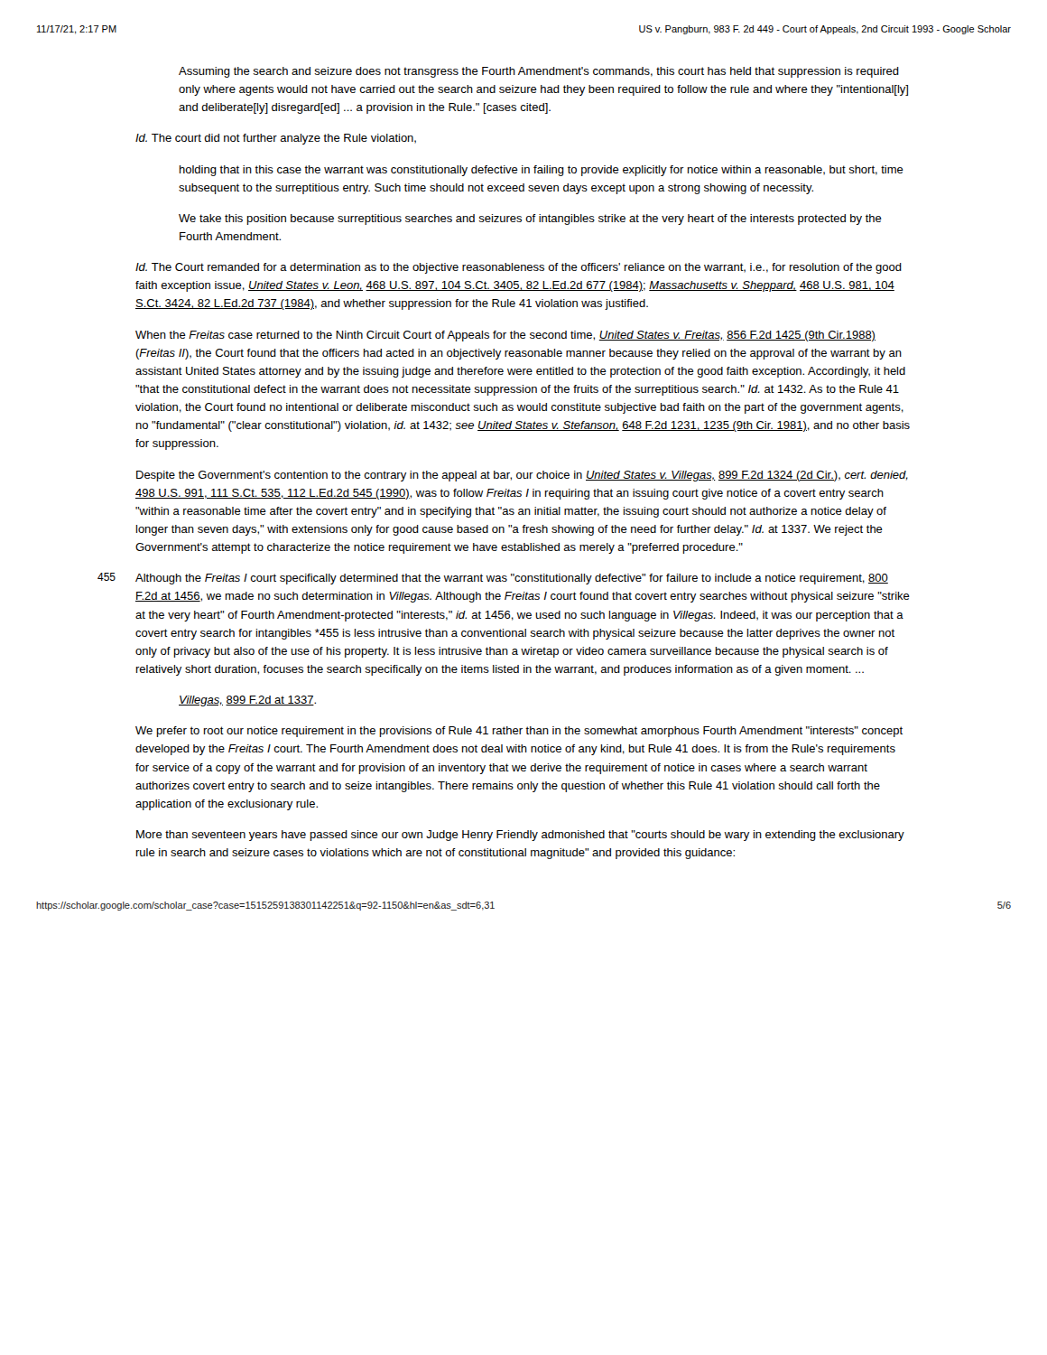11/17/21, 2:17 PM US v. Pangburn, 983 F. 2d 449 - Court of Appeals, 2nd Circuit 1993 - Google Scholar
Assuming the search and seizure does not transgress the Fourth Amendment's commands, this court has held that suppression is required only where agents would not have carried out the search and seizure had they been required to follow the rule and where they "intentional[ly] and deliberate[ly] disregard[ed] ... a provision in the Rule." [cases cited].
Id. The court did not further analyze the Rule violation,
holding that in this case the warrant was constitutionally defective in failing to provide explicitly for notice within a reasonable, but short, time subsequent to the surreptitious entry. Such time should not exceed seven days except upon a strong showing of necessity.
We take this position because surreptitious searches and seizures of intangibles strike at the very heart of the interests protected by the Fourth Amendment.
Id. The Court remanded for a determination as to the objective reasonableness of the officers' reliance on the warrant, i.e., for resolution of the good faith exception issue, United States v. Leon, 468 U.S. 897, 104 S.Ct. 3405, 82 L.Ed.2d 677 (1984); Massachusetts v. Sheppard, 468 U.S. 981, 104 S.Ct. 3424, 82 L.Ed.2d 737 (1984), and whether suppression for the Rule 41 violation was justified.
When the Freitas case returned to the Ninth Circuit Court of Appeals for the second time, United States v. Freitas, 856 F.2d 1425 (9th Cir.1988) (Freitas II), the Court found that the officers had acted in an objectively reasonable manner because they relied on the approval of the warrant by an assistant United States attorney and by the issuing judge and therefore were entitled to the protection of the good faith exception. Accordingly, it held "that the constitutional defect in the warrant does not necessitate suppression of the fruits of the surreptitious search." Id. at 1432. As to the Rule 41 violation, the Court found no intentional or deliberate misconduct such as would constitute subjective bad faith on the part of the government agents, no "fundamental" ("clear constitutional") violation, id. at 1432; see United States v. Stefanson, 648 F.2d 1231, 1235 (9th Cir. 1981), and no other basis for suppression.
Despite the Government's contention to the contrary in the appeal at bar, our choice in United States v. Villegas, 899 F.2d 1324 (2d Cir.), cert. denied, 498 U.S. 991, 111 S.Ct. 535, 112 L.Ed.2d 545 (1990), was to follow Freitas I in requiring that an issuing court give notice of a covert entry search "within a reasonable time after the covert entry" and in specifying that "as an initial matter, the issuing court should not authorize a notice delay of longer than seven days," with extensions only for good cause based on "a fresh showing of the need for further delay." Id. at 1337. We reject the Government's attempt to characterize the notice requirement we have established as merely a "preferred procedure."
455
Although the Freitas I court specifically determined that the warrant was "constitutionally defective" for failure to include a notice requirement, 800 F.2d at 1456, we made no such determination in Villegas. Although the Freitas I court found that covert entry searches without physical seizure "strike at the very heart" of Fourth Amendment-protected "interests," id. at 1456, we used no such language in Villegas. Indeed, it was our perception that a covert entry search for intangibles *455 is less intrusive than a conventional search with physical seizure because the latter deprives the owner not only of privacy but also of the use of his property. It is less intrusive than a wiretap or video camera surveillance because the physical search is of relatively short duration, focuses the search specifically on the items listed in the warrant, and produces information as of a given moment. ...
Villegas, 899 F.2d at 1337.
We prefer to root our notice requirement in the provisions of Rule 41 rather than in the somewhat amorphous Fourth Amendment "interests" concept developed by the Freitas I court. The Fourth Amendment does not deal with notice of any kind, but Rule 41 does. It is from the Rule's requirements for service of a copy of the warrant and for provision of an inventory that we derive the requirement of notice in cases where a search warrant authorizes covert entry to search and to seize intangibles. There remains only the question of whether this Rule 41 violation should call forth the application of the exclusionary rule.
More than seventeen years have passed since our own Judge Henry Friendly admonished that "courts should be wary in extending the exclusionary rule in search and seizure cases to violations which are not of constitutional magnitude" and provided this guidance:
https://scholar.google.com/scholar_case?case=1515259138301142251&q=92-1150&hl=en&as_sdt=6,31 5/6